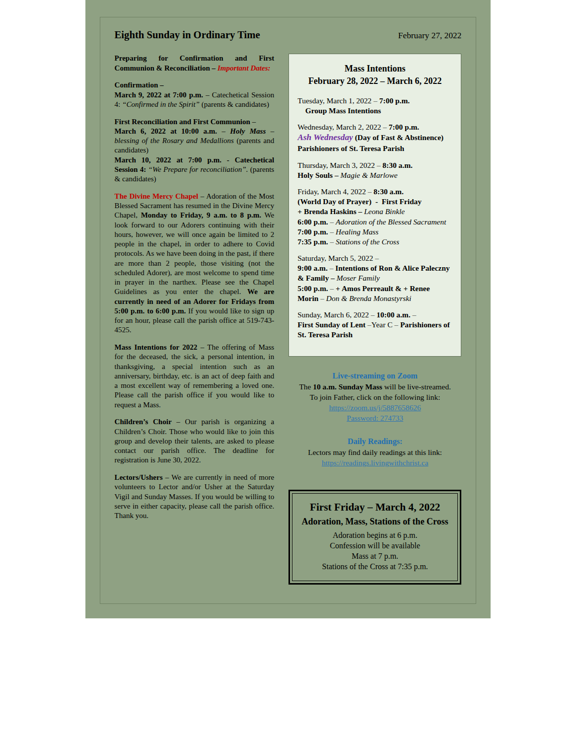Eighth Sunday in Ordinary Time
February 27, 2022
Preparing for Confirmation and First Communion & Reconciliation – Important Dates:
Confirmation –
March 9, 2022 at 7:00 p.m. – Catechetical Session 4: “Confirmed in the Spirit” (parents & candidates)
First Reconciliation and First Communion –
March 6, 2022 at 10:00 a.m. – Holy Mass – blessing of the Rosary and Medallions (parents and candidates)
March 10, 2022 at 7:00 p.m. - Catechetical Session 4: “We Prepare for reconciliation”. (parents & candidates)
The Divine Mercy Chapel – Adoration of the Most Blessed Sacrament has resumed in the Divine Mercy Chapel, Monday to Friday, 9 a.m. to 8 p.m. We look forward to our Adorers continuing with their hours, however, we will once again be limited to 2 people in the chapel, in order to adhere to Covid protocols. As we have been doing in the past, if there are more than 2 people, those visiting (not the scheduled Adorer), are most welcome to spend time in prayer in the narthex. Please see the Chapel Guidelines as you enter the chapel. We are currently in need of an Adorer for Fridays from 5:00 p.m. to 6:00 p.m. If you would like to sign up for an hour, please call the parish office at 519-743-4525.
Mass Intentions for 2022 – The offering of Mass for the deceased, the sick, a personal intention, in thanksgiving, a special intention such as an anniversary, birthday, etc. is an act of deep faith and a most excellent way of remembering a loved one. Please call the parish office if you would like to request a Mass.
Children’s Choir – Our parish is organizing a Children’s Choir. Those who would like to join this group and develop their talents, are asked to please contact our parish office. The deadline for registration is June 30, 2022.
Lectors/Ushers – We are currently in need of more volunteers to Lector and/or Usher at the Saturday Vigil and Sunday Masses. If you would be willing to serve in either capacity, please call the parish office. Thank you.
Mass Intentions
February 28, 2022 – March 6, 2022
Tuesday, March 1, 2022 – 7:00 p.m.
Group Mass Intentions
Wednesday, March 2, 2022 – 7:00 p.m.
Ash Wednesday (Day of Fast & Abstinence)
Parishioners of St. Teresa Parish
Thursday, March 3, 2022 – 8:30 a.m.
Holy Souls – Magie & Marlowe
Friday, March 4, 2022 – 8:30 a.m.
(World Day of Prayer) - First Friday
+ Brenda Haskins – Leona Binkle
6:00 p.m. – Adoration of the Blessed Sacrament
7:00 p.m. – Healing Mass
7:35 p.m. – Stations of the Cross
Saturday, March 5, 2022 –
9:00 a.m. – Intentions of Ron & Alice Paleczny & Family – Moser Family
5:00 p.m. – + Amos Perreault & + Renee Morin – Don & Brenda Monastyrski
Sunday, March 6, 2022 – 10:00 a.m. –
First Sunday of Lent –Year C – Parishioners of St. Teresa Parish
Live-streaming on Zoom
The 10 a.m. Sunday Mass will be live-streamed.
To join Father, click on the following link:
https://zoom.us/j/5887658626
Password: 274733
Daily Readings:
Lectors may find daily readings at this link:
https://readings.livingwithchrist.ca
First Friday – March 4, 2022
Adoration, Mass, Stations of the Cross
Adoration begins at 6 p.m.
Confession will be available
Mass at 7 p.m.
Stations of the Cross at 7:35 p.m.